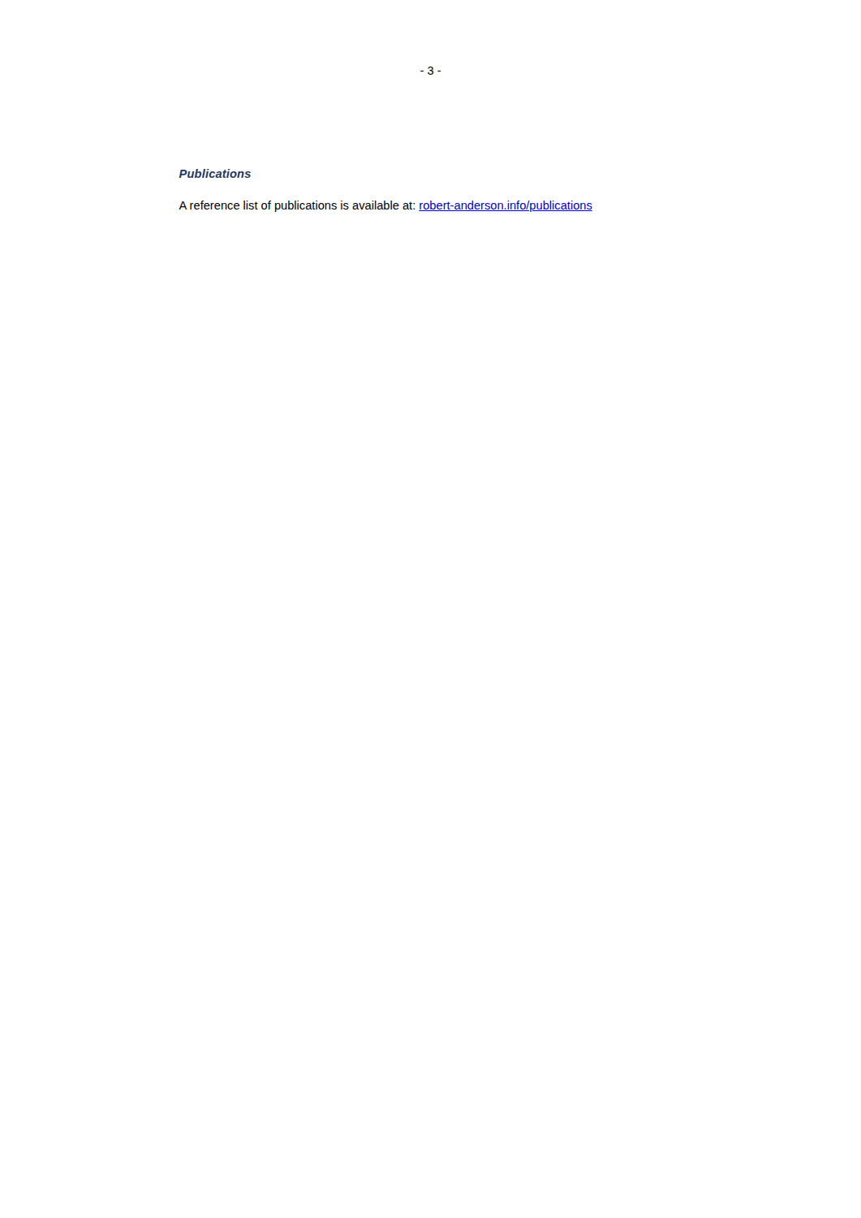- 3 -
Publications
A reference list of publications is available at: robert-anderson.info/publications